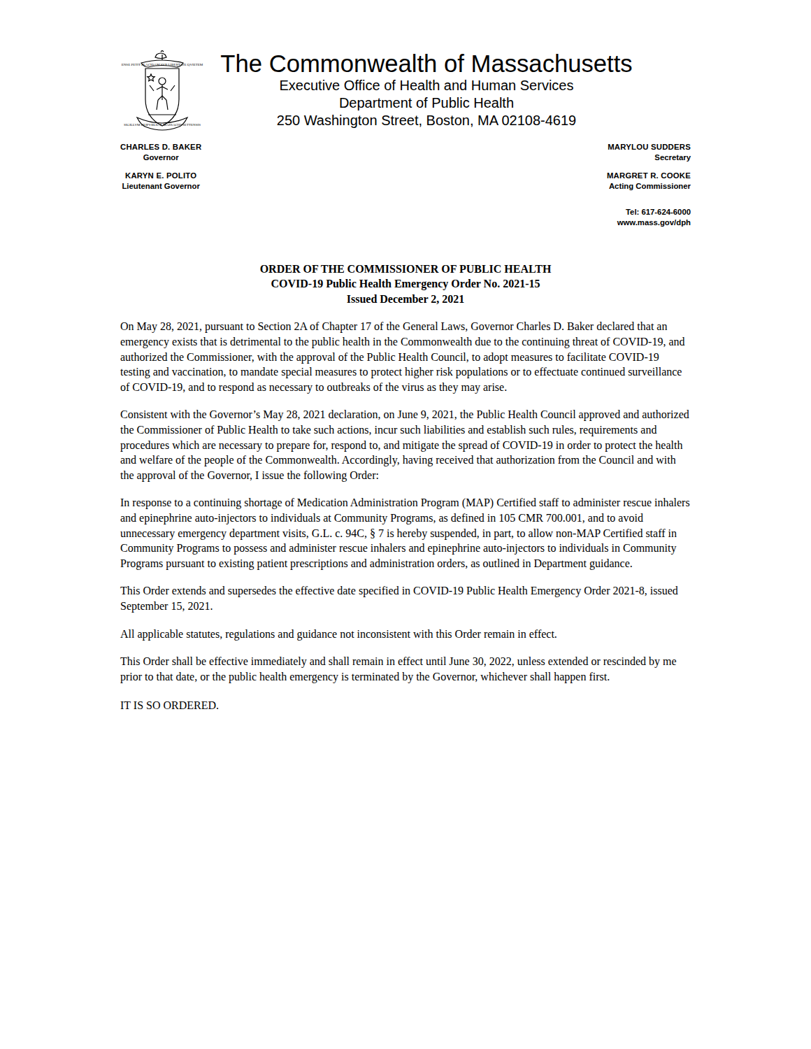ENSE PETIT PLACIDAM SVB LIBERTATE QVIETEM SIGILLVM REIPVBLICÆ MASSACHVSETTENSIS
The Commonwealth of Massachusetts
Executive Office of Health and Human Services
Department of Public Health
250 Washington Street, Boston, MA 02108-4619
CHARLES D. BAKER
Governor
KARYN E. POLITO
Lieutenant Governor
MARYLOU SUDDERS
Secretary
MARGRET R. COOKE
Acting Commissioner
Tel: 617-624-6000
www.mass.gov/dph
ORDER OF THE COMMISSIONER OF PUBLIC HEALTH COVID-19 Public Health Emergency Order No. 2021-15 Issued December 2, 2021
On May 28, 2021, pursuant to Section 2A of Chapter 17 of the General Laws, Governor Charles D. Baker declared that an emergency exists that is detrimental to the public health in the Commonwealth due to the continuing threat of COVID-19, and authorized the Commissioner, with the approval of the Public Health Council, to adopt measures to facilitate COVID-19 testing and vaccination, to mandate special measures to protect higher risk populations or to effectuate continued surveillance of COVID-19, and to respond as necessary to outbreaks of the virus as they may arise.
Consistent with the Governor’s May 28, 2021 declaration, on June 9, 2021, the Public Health Council approved and authorized the Commissioner of Public Health to take such actions, incur such liabilities and establish such rules, requirements and procedures which are necessary to prepare for, respond to, and mitigate the spread of COVID-19 in order to protect the health and welfare of the people of the Commonwealth. Accordingly, having received that authorization from the Council and with the approval of the Governor, I issue the following Order:
In response to a continuing shortage of Medication Administration Program (MAP) Certified staff to administer rescue inhalers and epinephrine auto-injectors to individuals at Community Programs, as defined in 105 CMR 700.001, and to avoid unnecessary emergency department visits, G.L. c. 94C, § 7 is hereby suspended, in part, to allow non-MAP Certified staff in Community Programs to possess and administer rescue inhalers and epinephrine auto-injectors to individuals in Community Programs pursuant to existing patient prescriptions and administration orders, as outlined in Department guidance.
This Order extends and supersedes the effective date specified in COVID-19 Public Health Emergency Order 2021-8, issued September 15, 2021.
All applicable statutes, regulations and guidance not inconsistent with this Order remain in effect.
This Order shall be effective immediately and shall remain in effect until June 30, 2022, unless extended or rescinded by me prior to that date, or the public health emergency is terminated by the Governor, whichever shall happen first.
IT IS SO ORDERED.